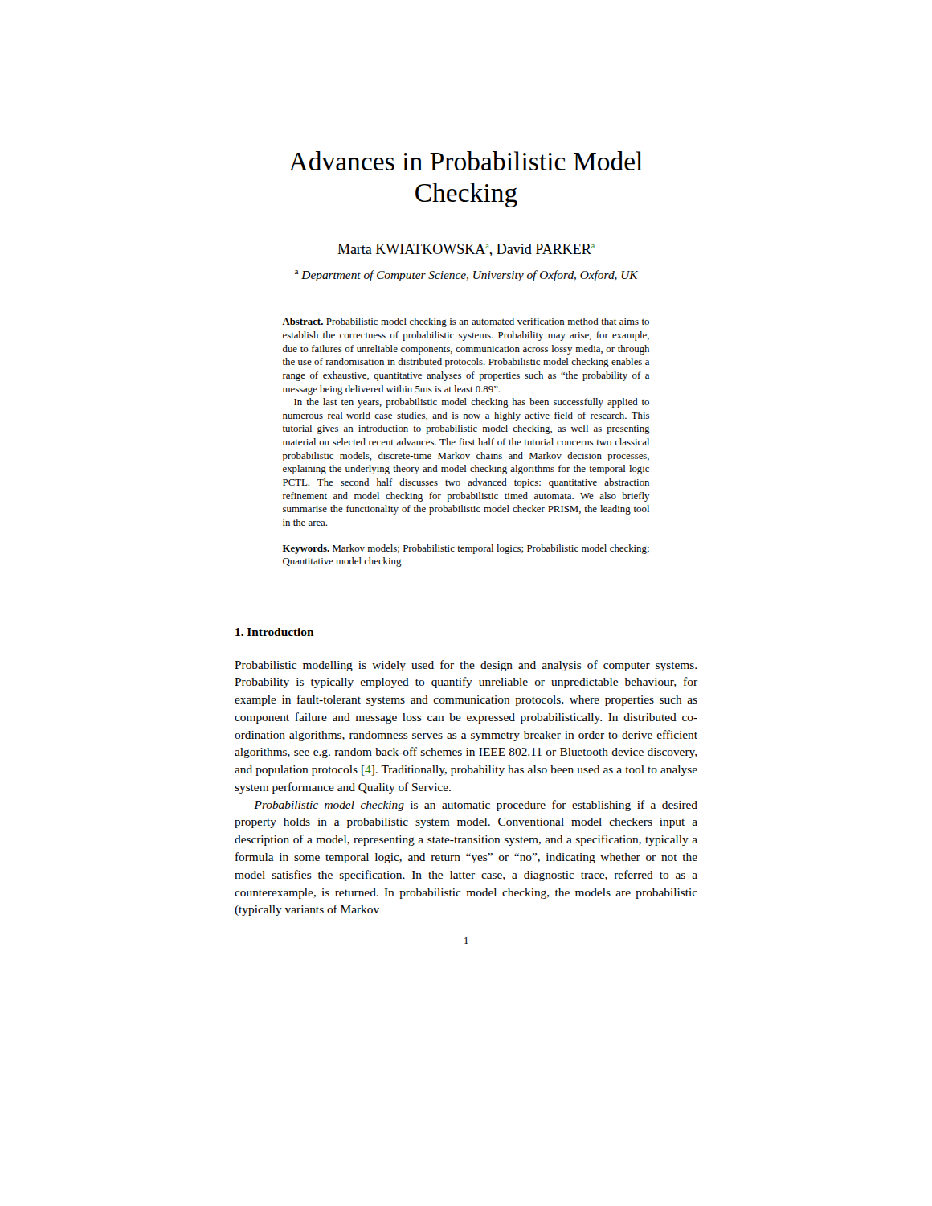Advances in Probabilistic Model Checking
Marta KWIATKOWSKAa, David PARKERa
a Department of Computer Science, University of Oxford, Oxford, UK
Abstract. Probabilistic model checking is an automated verification method that aims to establish the correctness of probabilistic systems. Probability may arise, for example, due to failures of unreliable components, communication across lossy media, or through the use of randomisation in distributed protocols. Probabilistic model checking enables a range of exhaustive, quantitative analyses of properties such as “the probability of a message being delivered within 5ms is at least 0.89”.
In the last ten years, probabilistic model checking has been successfully applied to numerous real-world case studies, and is now a highly active field of research. This tutorial gives an introduction to probabilistic model checking, as well as presenting material on selected recent advances. The first half of the tutorial concerns two classical probabilistic models, discrete-time Markov chains and Markov decision processes, explaining the underlying theory and model checking algorithms for the temporal logic PCTL. The second half discusses two advanced topics: quantitative abstraction refinement and model checking for probabilistic timed automata. We also briefly summarise the functionality of the probabilistic model checker PRISM, the leading tool in the area.
Keywords. Markov models; Probabilistic temporal logics; Probabilistic model checking; Quantitative model checking
1. Introduction
Probabilistic modelling is widely used for the design and analysis of computer systems. Probability is typically employed to quantify unreliable or unpredictable behaviour, for example in fault-tolerant systems and communication protocols, where properties such as component failure and message loss can be expressed probabilistically. In distributed co-ordination algorithms, randomness serves as a symmetry breaker in order to derive efficient algorithms, see e.g. random back-off schemes in IEEE 802.11 or Bluetooth device discovery, and population protocols [4]. Traditionally, probability has also been used as a tool to analyse system performance and Quality of Service.
Probabilistic model checking is an automatic procedure for establishing if a desired property holds in a probabilistic system model. Conventional model checkers input a description of a model, representing a state-transition system, and a specification, typically a formula in some temporal logic, and return “yes” or “no”, indicating whether or not the model satisfies the specification. In the latter case, a diagnostic trace, referred to as a counterexample, is returned. In probabilistic model checking, the models are probabilistic (typically variants of Markov
1